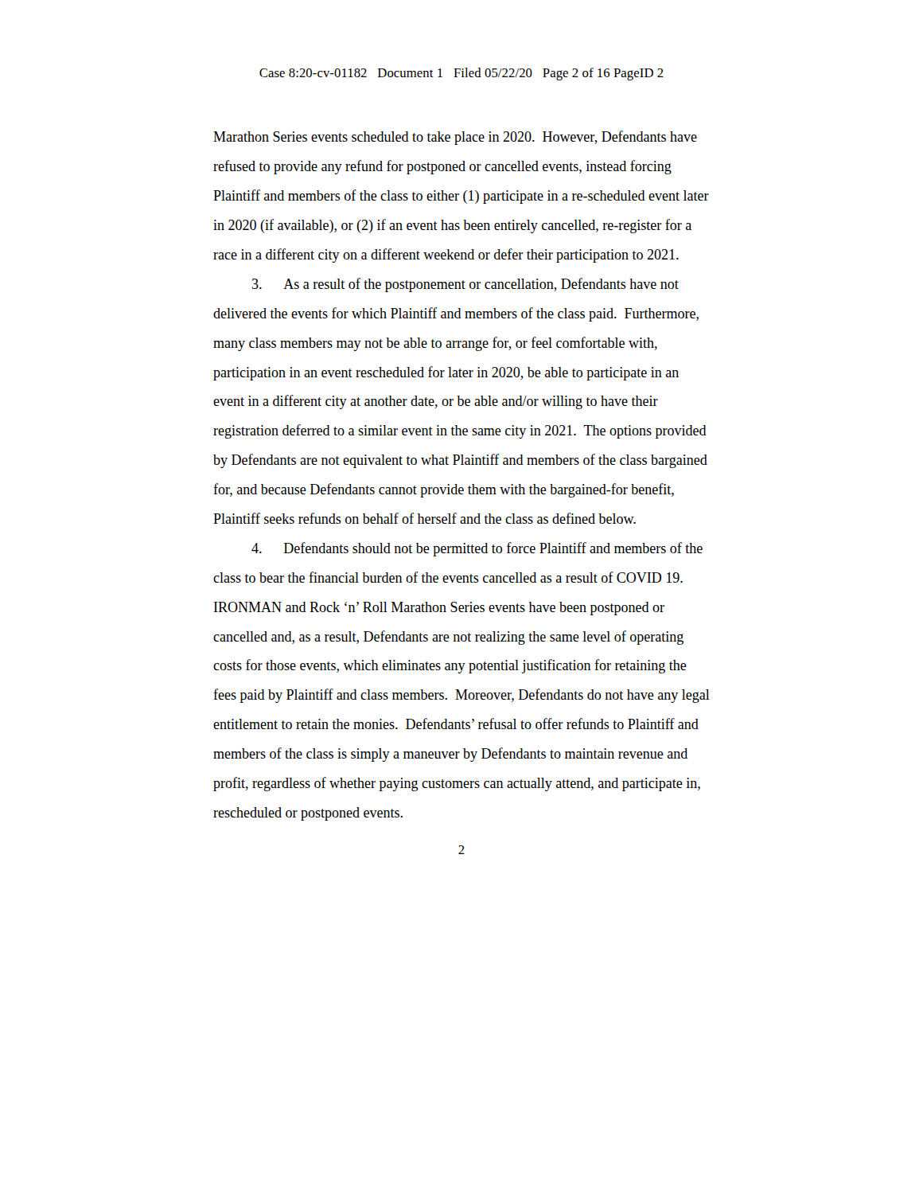Case 8:20-cv-01182 Document 1 Filed 05/22/20 Page 2 of 16 PageID 2
Marathon Series events scheduled to take place in 2020. However, Defendants have refused to provide any refund for postponed or cancelled events, instead forcing Plaintiff and members of the class to either (1) participate in a re-scheduled event later in 2020 (if available), or (2) if an event has been entirely cancelled, re-register for a race in a different city on a different weekend or defer their participation to 2021.
3. As a result of the postponement or cancellation, Defendants have not delivered the events for which Plaintiff and members of the class paid. Furthermore, many class members may not be able to arrange for, or feel comfortable with, participation in an event rescheduled for later in 2020, be able to participate in an event in a different city at another date, or be able and/or willing to have their registration deferred to a similar event in the same city in 2021. The options provided by Defendants are not equivalent to what Plaintiff and members of the class bargained for, and because Defendants cannot provide them with the bargained-for benefit, Plaintiff seeks refunds on behalf of herself and the class as defined below.
4. Defendants should not be permitted to force Plaintiff and members of the class to bear the financial burden of the events cancelled as a result of COVID 19. IRONMAN and Rock ‘n’ Roll Marathon Series events have been postponed or cancelled and, as a result, Defendants are not realizing the same level of operating costs for those events, which eliminates any potential justification for retaining the fees paid by Plaintiff and class members. Moreover, Defendants do not have any legal entitlement to retain the monies. Defendants’ refusal to offer refunds to Plaintiff and members of the class is simply a maneuver by Defendants to maintain revenue and profit, regardless of whether paying customers can actually attend, and participate in, rescheduled or postponed events.
2